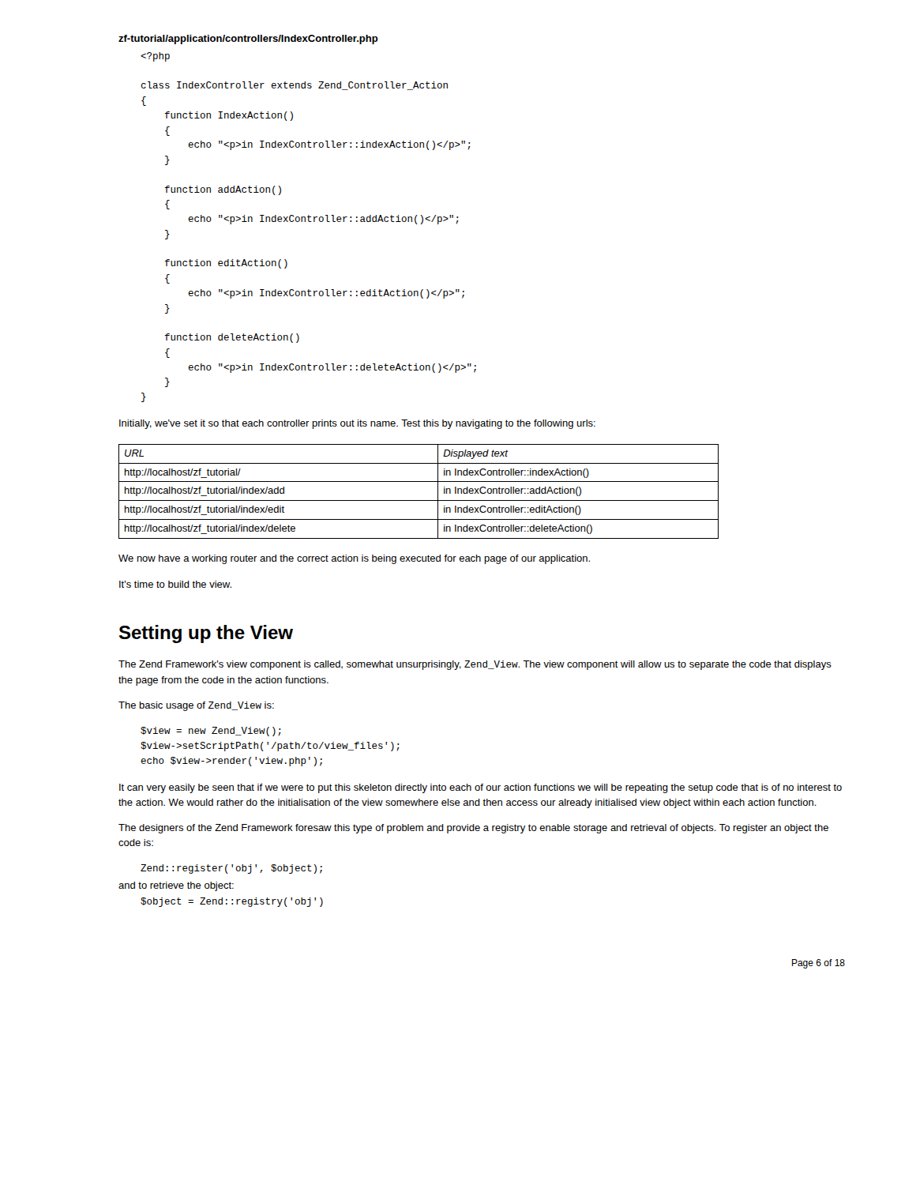zf-tutorial/application/controllers/IndexController.php
<?php

class IndexController extends Zend_Controller_Action
{
    function IndexAction()
    {
        echo "<p>in IndexController::indexAction()</p>";
    }

    function addAction()
    {
        echo "<p>in IndexController::addAction()</p>";
    }

    function editAction()
    {
        echo "<p>in IndexController::editAction()</p>";
    }

    function deleteAction()
    {
        echo "<p>in IndexController::deleteAction()</p>";
    }
}
Initially, we've set it so that each controller prints out its name. Test this by navigating to the following urls:
| URL | Displayed text |
| --- | --- |
| http://localhost/zf_tutorial/ | in IndexController::indexAction() |
| http://localhost/zf_tutorial/index/add | in IndexController::addAction() |
| http://localhost/zf_tutorial/index/edit | in IndexController::editAction() |
| http://localhost/zf_tutorial/index/delete | in IndexController::deleteAction() |
We now have a working router and the correct action is being executed for each page of our application.
It's time to build the view.
Setting up the View
The Zend Framework's view component is called, somewhat unsurprisingly, Zend_View. The view component will allow us to separate the code that displays the page from the code in the action functions.
The basic usage of Zend_View is:
$view = new Zend_View();
$view->setScriptPath('/path/to/view_files');
echo $view->render('view.php');
It can very easily be seen that if we were to put this skeleton directly into each of our action functions we will be repeating the setup code that is of no interest to the action. We would rather do the initialisation of the view somewhere else and then access our already initialised view object within each action function.
The designers of the Zend Framework foresaw this type of problem and provide a registry to enable storage and retrieval of objects. To register an object the code is:
Zend::register('obj', $object);
and to retrieve the object:
$object = Zend::registry('obj')
Page 6 of 18